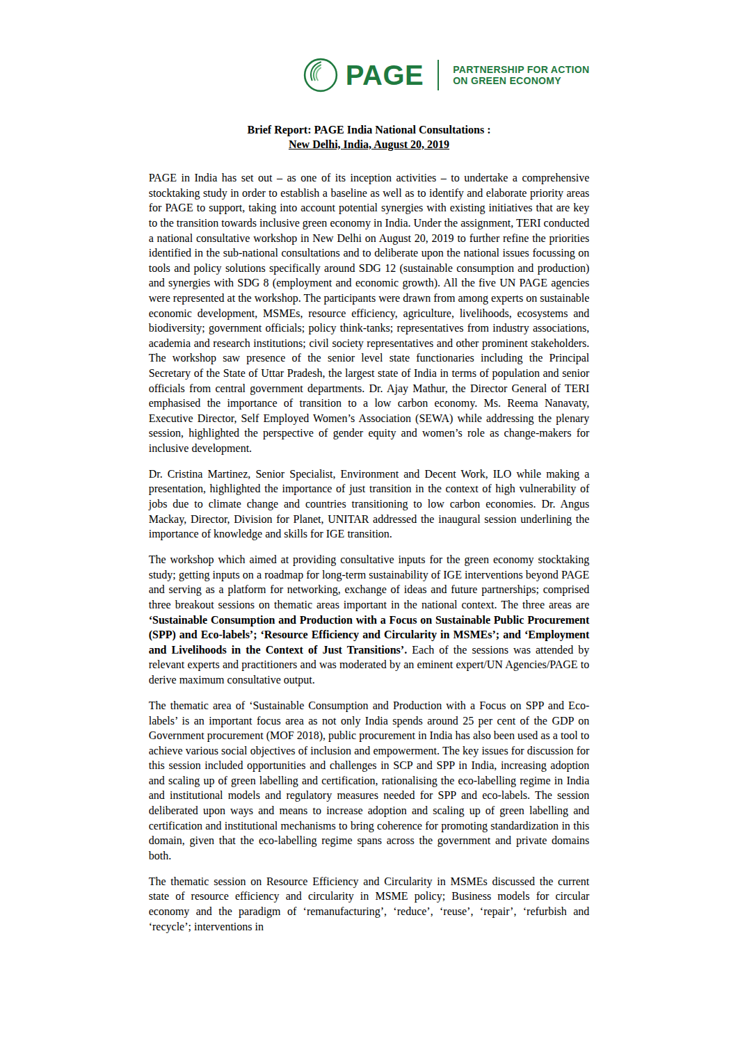PAGE Partnership for Action
on Green Economy
Brief Report: PAGE India National Consultations : New Delhi, India, August 20, 2019
PAGE in India has set out – as one of its inception activities – to undertake a comprehensive stocktaking study in order to establish a baseline as well as to identify and elaborate priority areas for PAGE to support, taking into account potential synergies with existing initiatives that are key to the transition towards inclusive green economy in India. Under the assignment, TERI conducted a national consultative workshop in New Delhi on August 20, 2019 to further refine the priorities identified in the sub-national consultations and to deliberate upon the national issues focussing on tools and policy solutions specifically around SDG 12 (sustainable consumption and production) and synergies with SDG 8 (employment and economic growth). All the five UN PAGE agencies were represented at the workshop. The participants were drawn from among experts on sustainable economic development, MSMEs, resource efficiency, agriculture, livelihoods, ecosystems and biodiversity; government officials; policy think-tanks; representatives from industry associations, academia and research institutions; civil society representatives and other prominent stakeholders. The workshop saw presence of the senior level state functionaries including the Principal Secretary of the State of Uttar Pradesh, the largest state of India in terms of population and senior officials from central government departments. Dr. Ajay Mathur, the Director General of TERI emphasised the importance of transition to a low carbon economy. Ms. Reema Nanavaty, Executive Director, Self Employed Women’s Association (SEWA) while addressing the plenary session, highlighted the perspective of gender equity and women’s role as change-makers for inclusive development.
Dr. Cristina Martinez, Senior Specialist, Environment and Decent Work, ILO while making a presentation, highlighted the importance of just transition in the context of high vulnerability of jobs due to climate change and countries transitioning to low carbon economies. Dr. Angus Mackay, Director, Division for Planet, UNITAR addressed the inaugural session underlining the importance of knowledge and skills for IGE transition.
The workshop which aimed at providing consultative inputs for the green economy stocktaking study; getting inputs on a roadmap for long-term sustainability of IGE interventions beyond PAGE and serving as a platform for networking, exchange of ideas and future partnerships; comprised three breakout sessions on thematic areas important in the national context. The three areas are ‘Sustainable Consumption and Production with a Focus on Sustainable Public Procurement (SPP) and Eco-labels’; ‘Resource Efficiency and Circularity in MSMEs’; and ‘Employment and Livelihoods in the Context of Just Transitions’. Each of the sessions was attended by relevant experts and practitioners and was moderated by an eminent expert/UN Agencies/PAGE to derive maximum consultative output.
The thematic area of ‘Sustainable Consumption and Production with a Focus on SPP and Eco-labels’ is an important focus area as not only India spends around 25 per cent of the GDP on Government procurement (MOF 2018), public procurement in India has also been used as a tool to achieve various social objectives of inclusion and empowerment. The key issues for discussion for this session included opportunities and challenges in SCP and SPP in India, increasing adoption and scaling up of green labelling and certification, rationalising the eco-labelling regime in India and institutional models and regulatory measures needed for SPP and eco-labels. The session deliberated upon ways and means to increase adoption and scaling up of green labelling and certification and institutional mechanisms to bring coherence for promoting standardization in this domain, given that the eco-labelling regime spans across the government and private domains both.
The thematic session on Resource Efficiency and Circularity in MSMEs discussed the current state of resource efficiency and circularity in MSME policy; Business models for circular economy and the paradigm of ‘remanufacturing’, ‘reduce’, ‘reuse’, ‘repair’, ‘refurbish and ‘recycle’; interventions in